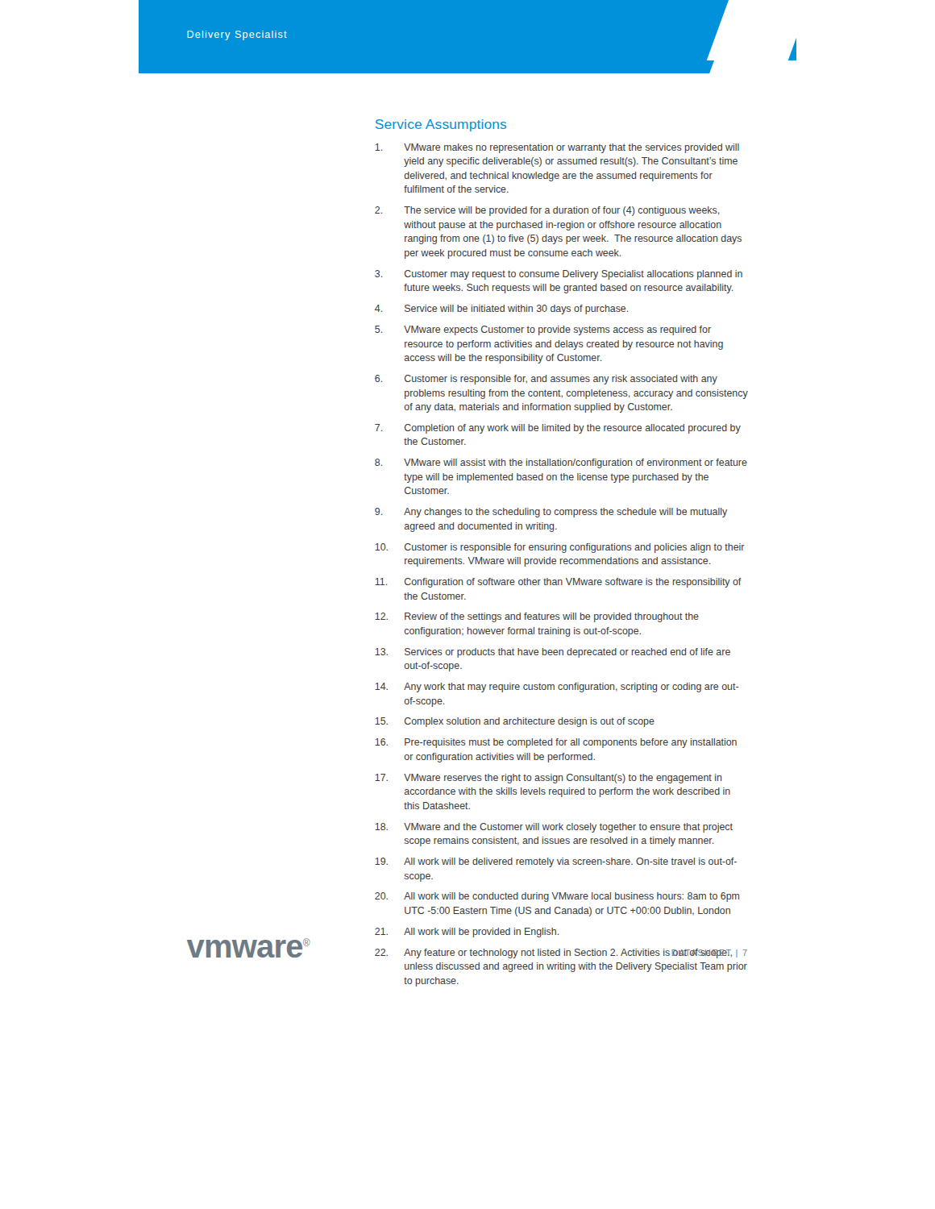Delivery Specialist
Service Assumptions
VMware makes no representation or warranty that the services provided will yield any specific deliverable(s) or assumed result(s). The Consultant’s time delivered, and technical knowledge are the assumed requirements for fulfilment of the service.
The service will be provided for a duration of four (4) contiguous weeks, without pause at the purchased in-region or offshore resource allocation ranging from one (1) to five (5) days per week. The resource allocation days per week procured must be consume each week.
Customer may request to consume Delivery Specialist allocations planned in future weeks. Such requests will be granted based on resource availability.
Service will be initiated within 30 days of purchase.
VMware expects Customer to provide systems access as required for resource to perform activities and delays created by resource not having access will be the responsibility of Customer.
Customer is responsible for, and assumes any risk associated with any problems resulting from the content, completeness, accuracy and consistency of any data, materials and information supplied by Customer.
Completion of any work will be limited by the resource allocated procured by the Customer.
VMware will assist with the installation/configuration of environment or feature type will be implemented based on the license type purchased by the Customer.
Any changes to the scheduling to compress the schedule will be mutually agreed and documented in writing.
Customer is responsible for ensuring configurations and policies align to their requirements. VMware will provide recommendations and assistance.
Configuration of software other than VMware software is the responsibility of the Customer.
Review of the settings and features will be provided throughout the configuration; however formal training is out-of-scope.
Services or products that have been deprecated or reached end of life are out-of-scope.
Any work that may require custom configuration, scripting or coding are out-of-scope.
Complex solution and architecture design is out of scope
Pre-requisites must be completed for all components before any installation or configuration activities will be performed.
VMware reserves the right to assign Consultant(s) to the engagement in accordance with the skills levels required to perform the work described in this Datasheet.
VMware and the Customer will work closely together to ensure that project scope remains consistent, and issues are resolved in a timely manner.
All work will be delivered remotely via screen-share. On-site travel is out-of-scope.
All work will be conducted during VMware local business hours: 8am to 6pm UTC -5:00 Eastern Time (US and Canada) or UTC +00:00 Dublin, London
All work will be provided in English.
Any feature or technology not listed in Section 2. Activities is out of scope., unless discussed and agreed in writing with the Delivery Specialist Team prior to purchase.
vmware®
DATASHEET | 7